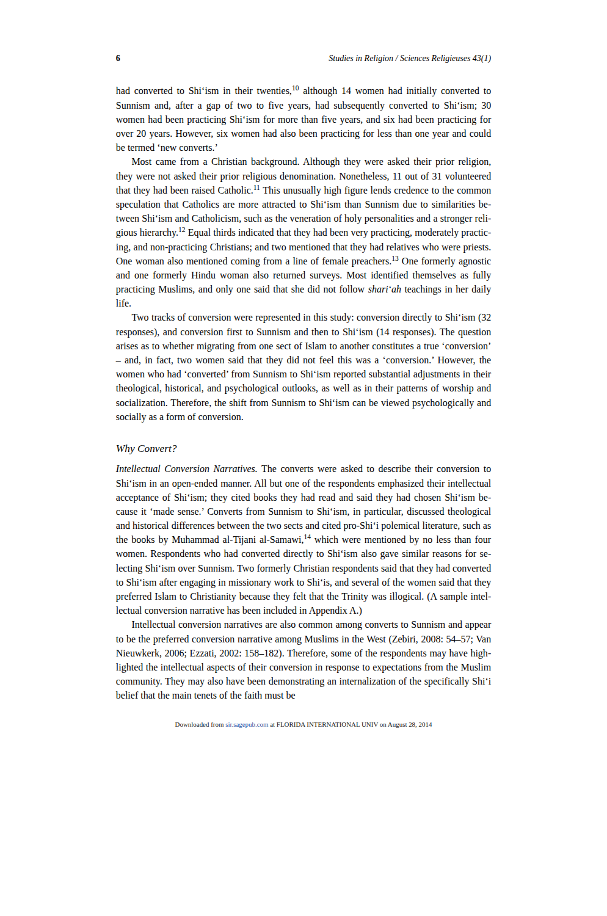6 Studies in Religion / Sciences Religieuses 43(1)
had converted to Shi‘ism in their twenties,10 although 14 women had initially converted to Sunnism and, after a gap of two to five years, had subsequently converted to Shi‘ism; 30 women had been practicing Shi‘ism for more than five years, and six had been practicing for over 20 years. However, six women had also been practicing for less than one year and could be termed ‘new converts.’
Most came from a Christian background. Although they were asked their prior religion, they were not asked their prior religious denomination. Nonetheless, 11 out of 31 volunteered that they had been raised Catholic.11 This unusually high figure lends credence to the common speculation that Catholics are more attracted to Shi‘ism than Sunnism due to similarities between Shi‘ism and Catholicism, such as the veneration of holy personalities and a stronger religious hierarchy.12 Equal thirds indicated that they had been very practicing, moderately practicing, and non-practicing Christians; and two mentioned that they had relatives who were priests. One woman also mentioned coming from a line of female preachers.13 One formerly agnostic and one formerly Hindu woman also returned surveys. Most identified themselves as fully practicing Muslims, and only one said that she did not follow shari‘ah teachings in her daily life.
Two tracks of conversion were represented in this study: conversion directly to Shi‘ism (32 responses), and conversion first to Sunnism and then to Shi‘ism (14 responses). The question arises as to whether migrating from one sect of Islam to another constitutes a true ‘conversion’ – and, in fact, two women said that they did not feel this was a ‘conversion.’ However, the women who had ‘converted’ from Sunnism to Shi‘ism reported substantial adjustments in their theological, historical, and psychological outlooks, as well as in their patterns of worship and socialization. Therefore, the shift from Sunnism to Shi‘ism can be viewed psychologically and socially as a form of conversion.
Why Convert?
Intellectual Conversion Narratives. The converts were asked to describe their conversion to Shi‘ism in an open-ended manner. All but one of the respondents emphasized their intellectual acceptance of Shi‘ism; they cited books they had read and said they had chosen Shi‘ism because it ‘made sense.’ Converts from Sunnism to Shi‘ism, in particular, discussed theological and historical differences between the two sects and cited pro-Shi‘i polemical literature, such as the books by Muhammad al-Tijani al-Samawi,14 which were mentioned by no less than four women. Respondents who had converted directly to Shi‘ism also gave similar reasons for selecting Shi‘ism over Sunnism. Two formerly Christian respondents said that they had converted to Shi‘ism after engaging in missionary work to Shi‘is, and several of the women said that they preferred Islam to Christianity because they felt that the Trinity was illogical. (A sample intellectual conversion narrative has been included in Appendix A.)
Intellectual conversion narratives are also common among converts to Sunnism and appear to be the preferred conversion narrative among Muslims in the West (Zebiri, 2008: 54–57; Van Nieuwkerk, 2006; Ezzati, 2002: 158–182). Therefore, some of the respondents may have highlighted the intellectual aspects of their conversion in response to expectations from the Muslim community. They may also have been demonstrating an internalization of the specifically Shi‘i belief that the main tenets of the faith must be
Downloaded from sir.sagepub.com at FLORIDA INTERNATIONAL UNIV on August 28, 2014